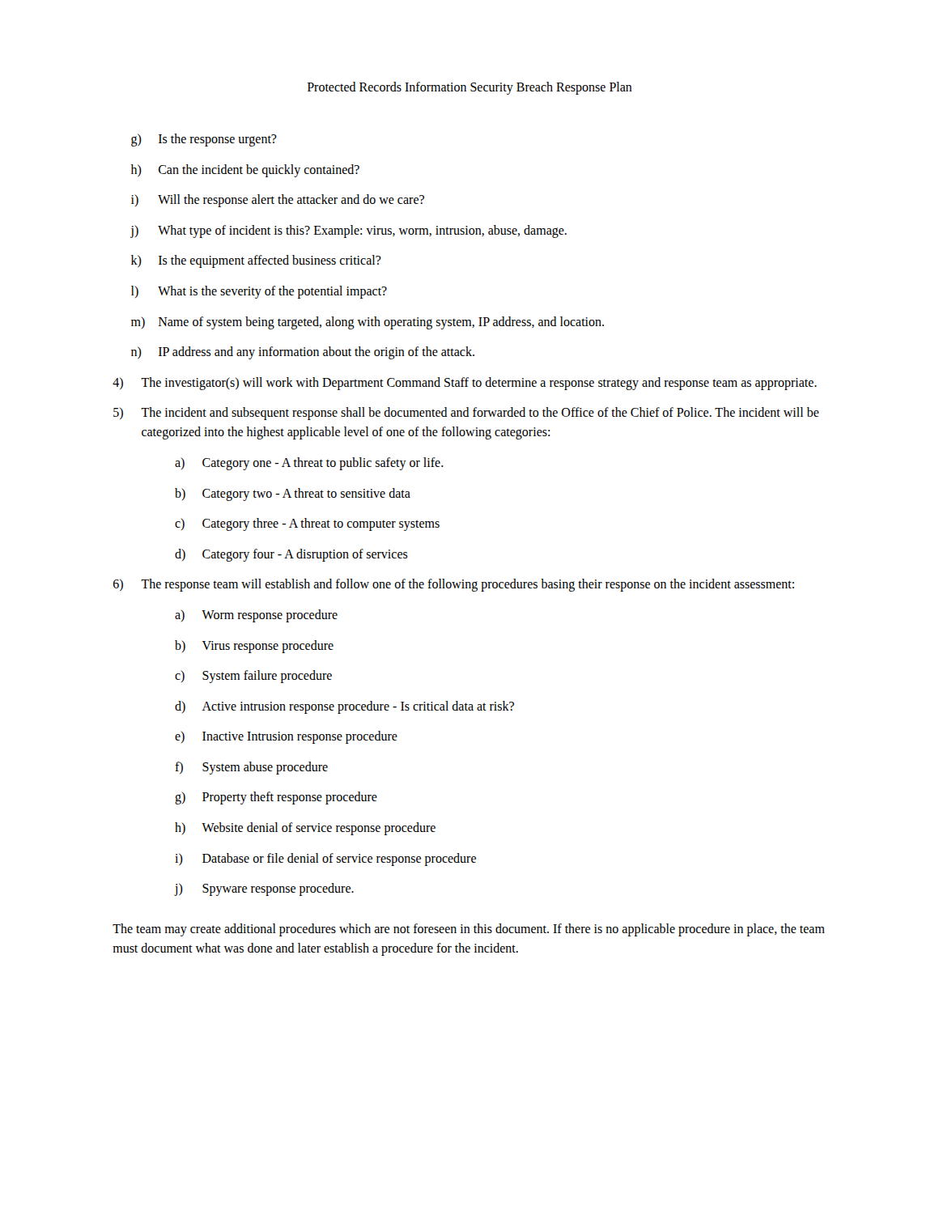Protected Records Information Security Breach Response Plan
g) Is the response urgent?
h) Can the incident be quickly contained?
i) Will the response alert the attacker and do we care?
j) What type of incident is this? Example: virus, worm, intrusion, abuse, damage.
k) Is the equipment affected business critical?
l) What is the severity of the potential impact?
m) Name of system being targeted, along with operating system, IP address, and location.
n) IP address and any information about the origin of the attack.
4) The investigator(s) will work with Department Command Staff to determine a response strategy and response team as appropriate.
5) The incident and subsequent response shall be documented and forwarded to the Office of the Chief of Police. The incident will be categorized into the highest applicable level of one of the following categories:
a) Category one - A threat to public safety or life.
b) Category two - A threat to sensitive data
c) Category three - A threat to computer systems
d) Category four - A disruption of services
6) The response team will establish and follow one of the following procedures basing their response on the incident assessment:
a) Worm response procedure
b) Virus response procedure
c) System failure procedure
d) Active intrusion response procedure - Is critical data at risk?
e) Inactive Intrusion response procedure
f) System abuse procedure
g) Property theft response procedure
h) Website denial of service response procedure
i) Database or file denial of service response procedure
j) Spyware response procedure.
The team may create additional procedures which are not foreseen in this document. If there is no applicable procedure in place, the team must document what was done and later establish a procedure for the incident.